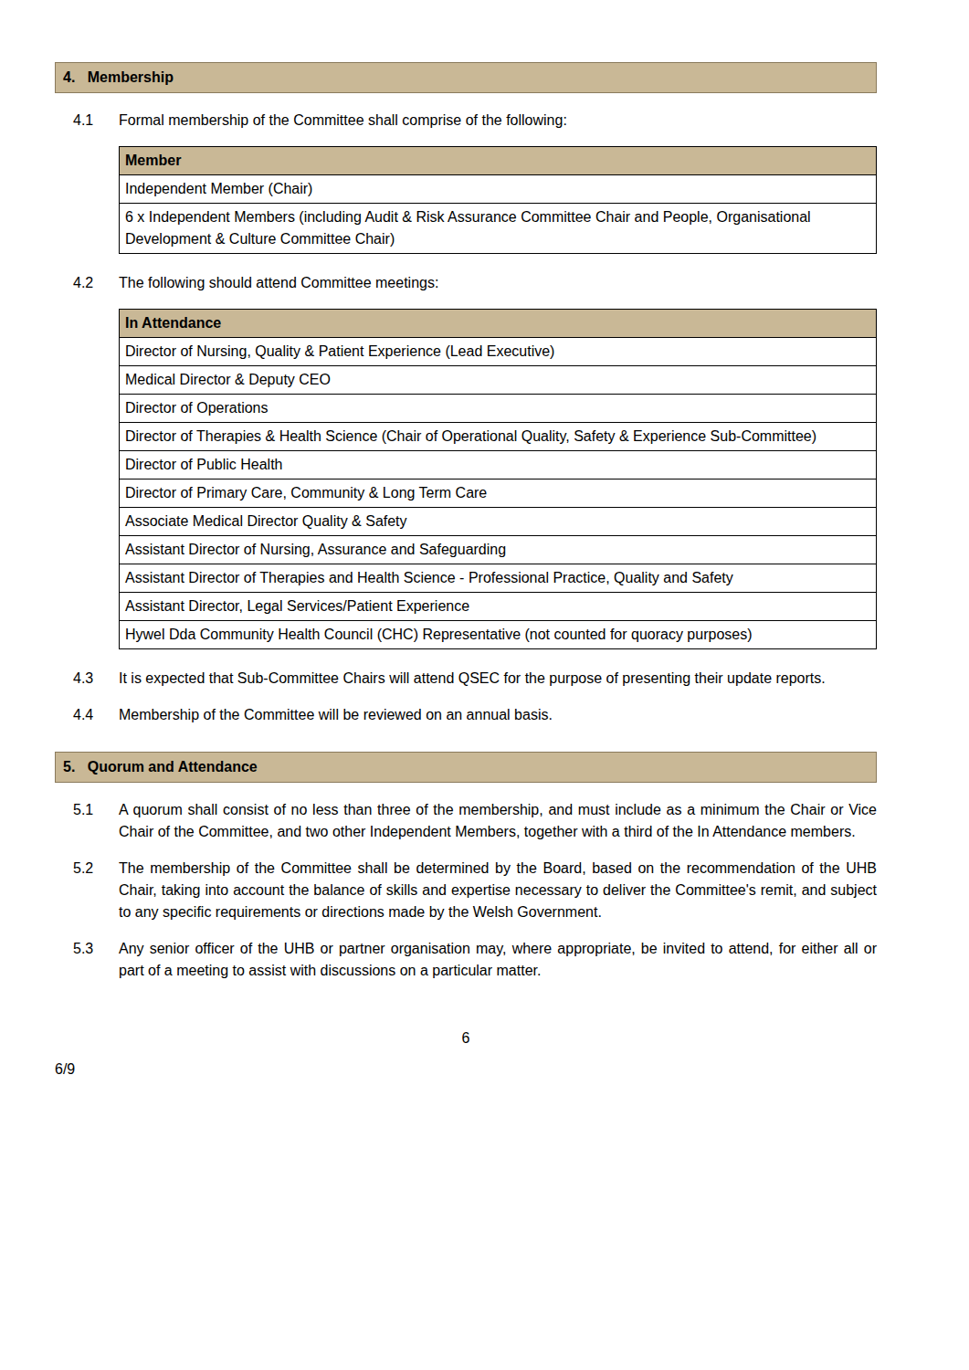4. Membership
4.1
Formal membership of the Committee shall comprise of the following:
| Member |
| --- |
| Independent Member (Chair) |
| 6 x Independent Members (including Audit & Risk Assurance Committee Chair and People, Organisational Development & Culture Committee Chair) |
4.2
The following should attend Committee meetings:
| In Attendance |
| --- |
| Director of Nursing, Quality & Patient Experience (Lead Executive) |
| Medical Director & Deputy CEO |
| Director of Operations |
| Director of Therapies & Health Science (Chair of Operational Quality, Safety & Experience Sub-Committee) |
| Director of Public Health |
| Director of Primary Care, Community & Long Term Care |
| Associate Medical Director Quality & Safety |
| Assistant Director of Nursing, Assurance and Safeguarding |
| Assistant Director of Therapies and Health Science - Professional Practice, Quality and Safety |
| Assistant Director, Legal Services/Patient Experience |
| Hywel Dda Community Health Council (CHC) Representative (not counted for quoracy purposes) |
4.3
It is expected that Sub-Committee Chairs will attend QSEC for the purpose of presenting their update reports.
4.4
Membership of the Committee will be reviewed on an annual basis.
5. Quorum and Attendance
5.1
A quorum shall consist of no less than three of the membership, and must include as a minimum the Chair or Vice Chair of the Committee, and two other Independent Members, together with a third of the In Attendance members.
5.2
The membership of the Committee shall be determined by the Board, based on the recommendation of the UHB Chair, taking into account the balance of skills and expertise necessary to deliver the Committee's remit, and subject to any specific requirements or directions made by the Welsh Government.
5.3
Any senior officer of the UHB or partner organisation may, where appropriate, be invited to attend, for either all or part of a meeting to assist with discussions on a particular matter.
6
6/9